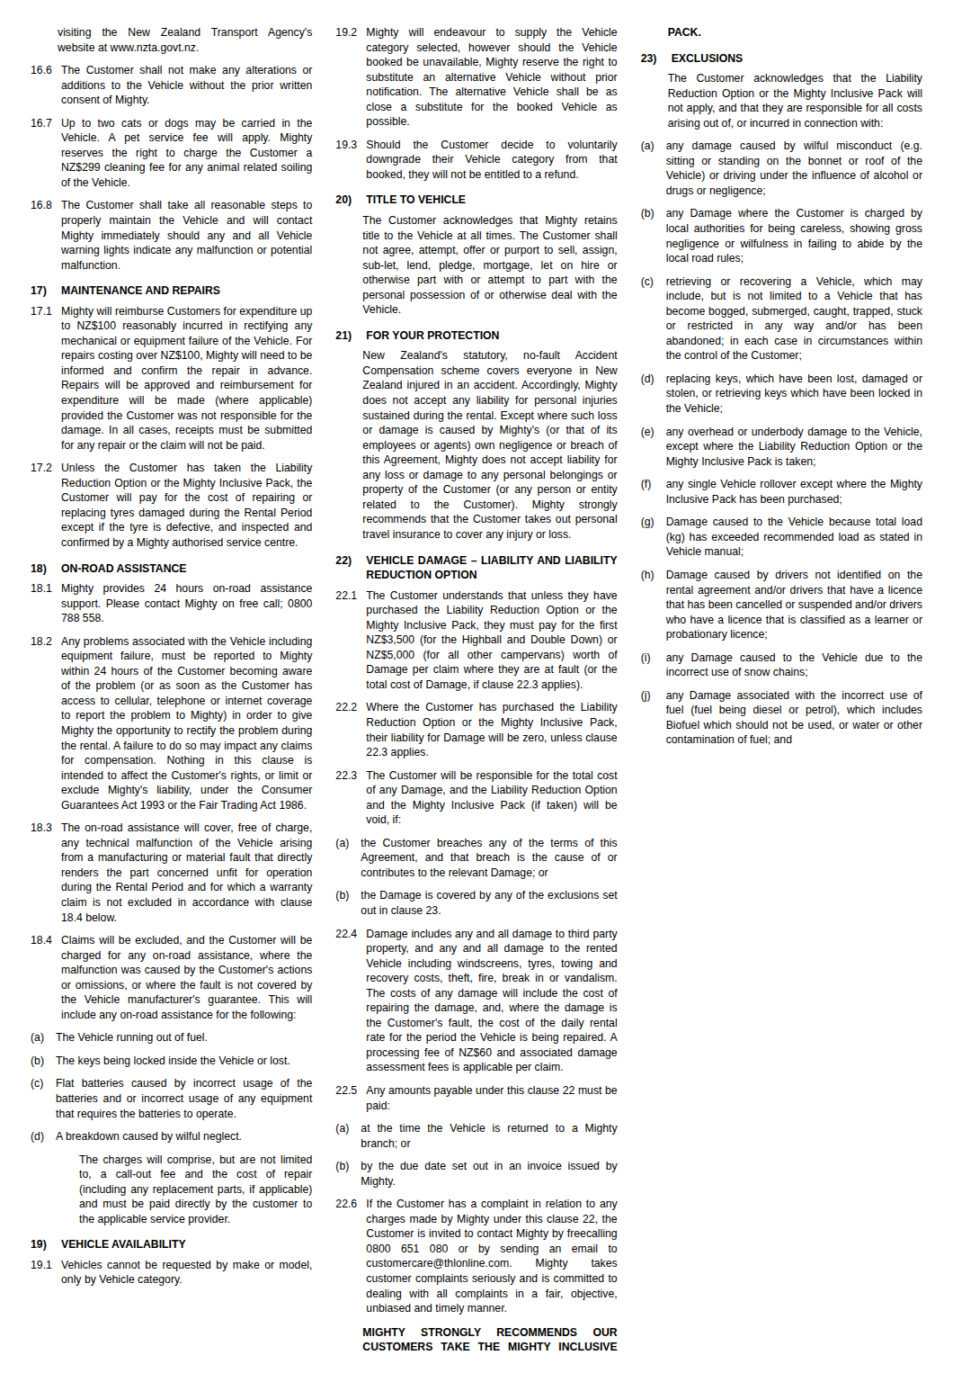visiting the New Zealand Transport Agency's website at www.nzta.govt.nz.
16.6
The Customer shall not make any alterations or additions to the Vehicle without the prior written consent of Mighty.
16.7
Up to two cats or dogs may be carried in the Vehicle. A pet service fee will apply. Mighty reserves the right to charge the Customer a NZ$299 cleaning fee for any animal related soiling of the Vehicle.
16.8
The Customer shall take all reasonable steps to properly maintain the Vehicle and will contact Mighty immediately should any and all Vehicle warning lights indicate any malfunction or potential malfunction.
17) Maintenance and Repairs
17.1
Mighty will reimburse Customers for expenditure up to NZ$100 reasonably incurred in rectifying any mechanical or equipment failure of the Vehicle. For repairs costing over NZ$100, Mighty will need to be informed and confirm the repair in advance. Repairs will be approved and reimbursement for expenditure will be made (where applicable) provided the Customer was not responsible for the damage. In all cases, receipts must be submitted for any repair or the claim will not be paid.
17.2
Unless the Customer has taken the Liability Reduction Option or the Mighty Inclusive Pack, the Customer will pay for the cost of repairing or replacing tyres damaged during the Rental Period except if the tyre is defective, and inspected and confirmed by a Mighty authorised service centre.
18) On-Road Assistance
18.1
Mighty provides 24 hours on-road assistance support. Please contact Mighty on free call; 0800 788 558.
18.2
Any problems associated with the Vehicle including equipment failure, must be reported to Mighty within 24 hours of the Customer becoming aware of the problem (or as soon as the Customer has access to cellular, telephone or internet coverage to report the problem to Mighty) in order to give Mighty the opportunity to rectify the problem during the rental. A failure to do so may impact any claims for compensation. Nothing in this clause is intended to affect the Customer's rights, or limit or exclude Mighty's liability, under the Consumer Guarantees Act 1993 or the Fair Trading Act 1986.
18.3
The on-road assistance will cover, free of charge, any technical malfunction of the Vehicle arising from a manufacturing or material fault that directly renders the part concerned unfit for operation during the Rental Period and for which a warranty claim is not excluded in accordance with clause 18.4 below.
18.4
Claims will be excluded, and the Customer will be charged for any on-road assistance, where the malfunction was caused by the Customer's actions or omissions, or where the fault is not covered by the Vehicle manufacturer's guarantee. This will include any on-road assistance for the following:
(a)
The Vehicle running out of fuel.
(b)
The keys being locked inside the Vehicle or lost.
(c)
Flat batteries caused by incorrect usage of the batteries and or incorrect usage of any equipment that requires the batteries to operate.
(d)
A breakdown caused by wilful neglect.
The charges will comprise, but are not limited to, a call-out fee and the cost of repair (including any replacement parts, if applicable) and must be paid directly by the customer to the applicable service provider.
19) Vehicle Availability
19.1
Vehicles cannot be requested by make or model, only by Vehicle category.
19.2
Mighty will endeavour to supply the Vehicle category selected, however should the Vehicle booked be unavailable, Mighty reserve the right to substitute an alternative Vehicle without prior notification. The alternative Vehicle shall be as close a substitute for the booked Vehicle as possible.
19.3
Should the Customer decide to voluntarily downgrade their Vehicle category from that booked, they will not be entitled to a refund.
20) Title to Vehicle
The Customer acknowledges that Mighty retains title to the Vehicle at all times. The Customer shall not agree, attempt, offer or purport to sell, assign, sub-let, lend, pledge, mortgage, let on hire or otherwise part with or attempt to part with the personal possession of or otherwise deal with the Vehicle.
21) For Your Protection
New Zealand's statutory, no-fault Accident Compensation scheme covers everyone in New Zealand injured in an accident. Accordingly, Mighty does not accept any liability for personal injuries sustained during the rental. Except where such loss or damage is caused by Mighty's (or that of its employees or agents) own negligence or breach of this Agreement, Mighty does not accept liability for any loss or damage to any personal belongings or property of the Customer (or any person or entity related to the Customer). Mighty strongly recommends that the Customer takes out personal travel insurance to cover any injury or loss.
22) Vehicle Damage – Liability and Liability Reduction Option
22.1
The Customer understands that unless they have purchased the Liability Reduction Option or the Mighty Inclusive Pack, they must pay for the first NZ$3,500 (for the Highball and Double Down) or NZ$5,000 (for all other campervans) worth of Damage per claim where they are at fault (or the total cost of Damage, if clause 22.3 applies).
22.2
Where the Customer has purchased the Liability Reduction Option or the Mighty Inclusive Pack, their liability for Damage will be zero, unless clause 22.3 applies.
22.3
The Customer will be responsible for the total cost of any Damage, and the Liability Reduction Option and the Mighty Inclusive Pack (if taken) will be void, if:
(a)
the Customer breaches any of the terms of this Agreement, and that breach is the cause of or contributes to the relevant Damage; or
(b)
the Damage is covered by any of the exclusions set out in clause 23.
22.4
Damage includes any and all damage to third party property, and any and all damage to the rented Vehicle including windscreens, tyres, towing and recovery costs, theft, fire, break in or vandalism. The costs of any damage will include the cost of repairing the damage, and, where the damage is the Customer's fault, the cost of the daily rental rate for the period the Vehicle is being repaired. A processing fee of NZ$60 and associated damage assessment fees is applicable per claim.
22.5
Any amounts payable under this clause 22 must be paid:
(a)
at the time the Vehicle is returned to a Mighty branch; or
(b)
by the due date set out in an invoice issued by Mighty.
22.6
If the Customer has a complaint in relation to any charges made by Mighty under this clause 22, the Customer is invited to contact Mighty by freecalling 0800 651 080 or by sending an email to customercare@thlonline.com. Mighty takes customer complaints seriously and is committed to dealing with all complaints in a fair, objective, unbiased and timely manner.
MIGHTY STRONGLY RECOMMENDS OUR CUSTOMERS TAKE THE MIGHTY INCLUSIVE PACK.
23) Exclusions
The Customer acknowledges that the Liability Reduction Option or the Mighty Inclusive Pack will not apply, and that they are responsible for all costs arising out of, or incurred in connection with:
(a)
any damage caused by wilful misconduct (e.g. sitting or standing on the bonnet or roof of the Vehicle) or driving under the influence of alcohol or drugs or negligence;
(b)
any Damage where the Customer is charged by local authorities for being careless, showing gross negligence or wilfulness in failing to abide by the local road rules;
(c)
retrieving or recovering a Vehicle, which may include, but is not limited to a Vehicle that has become bogged, submerged, caught, trapped, stuck or restricted in any way and/or has been abandoned; in each case in circumstances within the control of the Customer;
(d)
replacing keys, which have been lost, damaged or stolen, or retrieving keys which have been locked in the Vehicle;
(e)
any overhead or underbody damage to the Vehicle, except where the Liability Reduction Option or the Mighty Inclusive Pack is taken;
(f)
any single Vehicle rollover except where the Mighty Inclusive Pack has been purchased;
(g)
Damage caused to the Vehicle because total load (kg) has exceeded recommended load as stated in Vehicle manual;
(h)
Damage caused by drivers not identified on the rental agreement and/or drivers that have a licence that has been cancelled or suspended and/or drivers who have a licence that is classified as a learner or probationary licence;
(i)
any Damage caused to the Vehicle due to the incorrect use of snow chains;
(j)
any Damage associated with the incorrect use of fuel (fuel being diesel or petrol), which includes Biofuel which should not be used, or water or other contamination of fuel; and